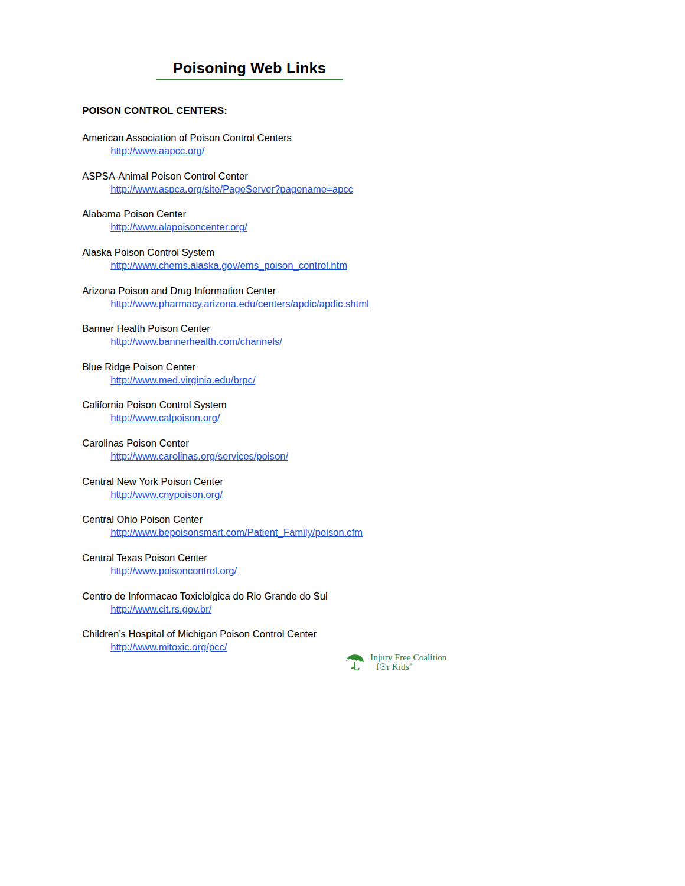Poisoning Web Links
POISON CONTROL CENTERS:
American Association of Poison Control Centers http://www.aapcc.org/
ASPSA-Animal Poison Control Center http://www.aspca.org/site/PageServer?pagename=apcc
Alabama Poison Center http://www.alapoisoncenter.org/
Alaska Poison Control System http://www.chems.alaska.gov/ems_poison_control.htm
Arizona Poison and Drug Information Center http://www.pharmacy.arizona.edu/centers/apdic/apdic.shtml
Banner Health Poison Center http://www.bannerhealth.com/channels/
Blue Ridge Poison Center http://www.med.virginia.edu/brpc/
California Poison Control System http://www.calpoison.org/
Carolinas Poison Center http://www.carolinas.org/services/poison/
Central New York Poison Center http://www.cnypoison.org/
Central Ohio Poison Center http://www.bepoisonsmart.com/Patient_Family/poison.cfm
Central Texas Poison Center http://www.poisoncontrol.org/
Centro de Informacao Toxiclolgica do Rio Grande do Sul http://www.cit.rs.gov.br/
Children’s Hospital of Michigan Poison Control Center http://www.mitoxic.org/pcc/
Injury Free Coalition f☉r Kids®